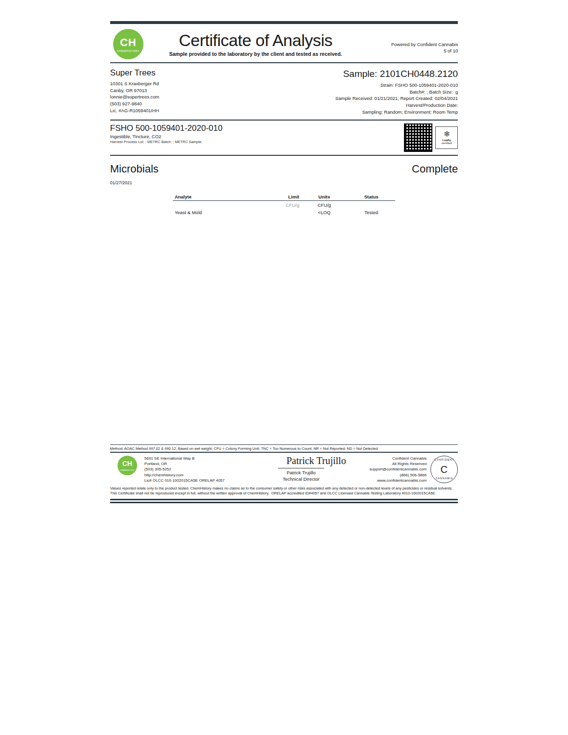CH
CHEMHISTORY
Certificate of Analysis
Sample provided to the laboratory by the client and tested as received.
Powered by Confident Cannabis
5 of 10
Super Trees
10301 S Kraxberger Rd
Canby, OR 97013
lonnie@supertrees.com
(503) 927-9840
Lic. #AG-R1059401IHH
Sample: 2101CH0448.2120
Strain: FSHO 500-1059401-2020-010
Batch#: ; Batch Size: g
Sample Received: 01/21/2021; Report Created: 02/04/2021
Harvest/Production Date:
Sampling: Random; Environment: Room Temp
FSHO 500-1059401-2020-010
Ingestible, Tincture, CO2
Harvest Process Lot: ; METRC Batch: ; METRC Sample:
❄
Leafly
certified
Microbials
Complete
01/27/2021
| Analyte | Limit | Units | Status |
| --- | --- | --- | --- |
| | CFU/g | CFU/g | |
| Yeast & Mold | | <LOQ | Tested |
Method: AOAC Method 997.02 & 990.12; Based on wet weight; CFU = Colony Forming Unit; TNC = Too Numerous to Count; NR = Not Reported; ND = Not Detected
CH
CHEMHISTORY
5691 SE International Way B
Portland, OR
(503) 305-5252
http://chemhistory.com
Lic# OLCC 010-1002015CA5E ORELAP 4057
Patrick Trujillo
Patrick Trujillo
Technical Director
Confident Cannabis
All Rights Reserved
support@confidentcannabis.com
(866) 506-5866
www.confidentcannabis.com
CONFIDENT
C
CANNABIS
Values reported relate only to the product tested. ChemHistory makes no claims as to the consumer safety or other risks associated with any detected or non-detected levels of any pesticides or residual solvents. This Certificate shall not be reproduced except in full, without the written approval of ChemHistory. ORELAP accredited ID#4057 and OLCC Licensed Cannabis Testing Laboratory #010-1002015CA5E.